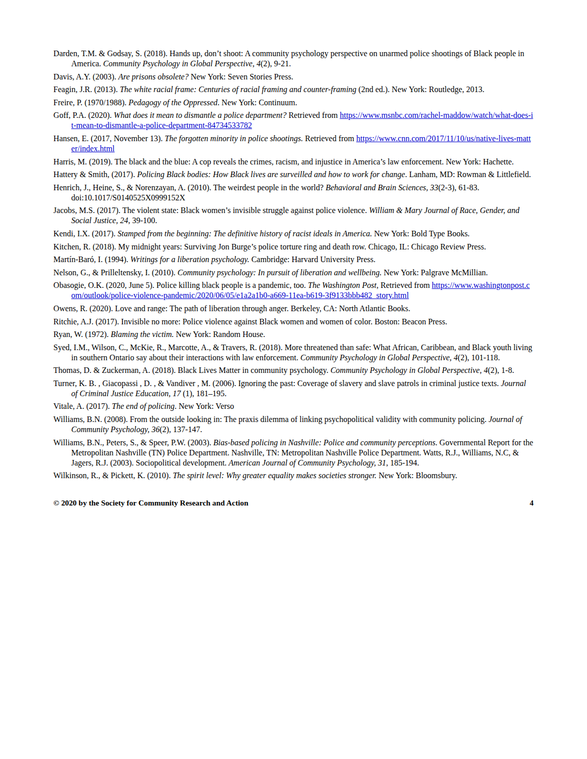Darden, T.M. & Godsay, S. (2018). Hands up, don’t shoot: A community psychology perspective on unarmed police shootings of Black people in America. Community Psychology in Global Perspective, 4(2), 9-21.
Davis, A.Y. (2003). Are prisons obsolete? New York: Seven Stories Press.
Feagin, J.R. (2013). The white racial frame: Centuries of racial framing and counter-framing (2nd ed.). New York: Routledge, 2013.
Freire, P. (1970/1988). Pedagogy of the Oppressed. New York: Continuum.
Goff, P.A. (2020). What does it mean to dismantle a police department? Retrieved from https://www.msnbc.com/rachel-maddow/watch/what-does-it-mean-to-dismantle-a-police-department-84734533782
Hansen, E. (2017, November 13). The forgotten minority in police shootings. Retrieved from https://www.cnn.com/2017/11/10/us/native-lives-matter/index.html
Harris, M. (2019). The black and the blue: A cop reveals the crimes, racism, and injustice in America’s law enforcement. New York: Hachette.
Hattery & Smith, (2017). Policing Black bodies: How Black lives are surveilled and how to work for change. Lanham, MD: Rowman & Littlefield.
Henrich, J., Heine, S., & Norenzayan, A. (2010). The weirdest people in the world? Behavioral and Brain Sciences, 33(2-3), 61-83. doi:10.1017/S0140525X0999152X
Jacobs, M.S. (2017). The violent state: Black women’s invisible struggle against police violence. William & Mary Journal of Race, Gender, and Social Justice, 24, 39-100.
Kendi, I.X. (2017). Stamped from the beginning: The definitive history of racist ideals in America. New York: Bold Type Books.
Kitchen, R. (2018). My midnight years: Surviving Jon Burge’s police torture ring and death row. Chicago, IL: Chicago Review Press.
Martín-Baró, I. (1994). Writings for a liberation psychology. Cambridge: Harvard University Press.
Nelson, G., & Prilleltensky, I. (2010). Community psychology: In pursuit of liberation and wellbeing. New York: Palgrave McMillian.
Obasogie, O.K. (2020, June 5). Police killing black people is a pandemic, too. The Washington Post, Retrieved from https://www.washingtonpost.com/outlook/police-violence-pandemic/2020/06/05/e1a2a1b0-a669-11ea-b619-3f9133bbb482_story.html
Owens, R. (2020). Love and range: The path of liberation through anger. Berkeley, CA: North Atlantic Books.
Ritchie, A.J. (2017). Invisible no more: Police violence against Black women and women of color. Boston: Beacon Press.
Ryan, W. (1972). Blaming the victim. New York: Random House.
Syed, I.M., Wilson, C., McKie, R., Marcotte, A., & Travers, R. (2018). More threatened than safe: What African, Caribbean, and Black youth living in southern Ontario say about their interactions with law enforcement. Community Psychology in Global Perspective, 4(2), 101-118.
Thomas, D. & Zuckerman, A. (2018). Black Lives Matter in community psychology. Community Psychology in Global Perspective, 4(2), 1-8.
Turner, K. B. , Giacopassi , D. , & Vandiver , M. (2006). Ignoring the past: Coverage of slavery and slave patrols in criminal justice texts. Journal of Criminal Justice Education, 17 (1), 181–195.
Vitale, A. (2017). The end of policing. New York: Verso
Williams, B.N. (2008). From the outside looking in: The praxis dilemma of linking psychopolitical validity with community policing. Journal of Community Psychology, 36(2), 137-147.
Williams, B.N., Peters, S., & Speer, P.W. (2003). Bias-based policing in Nashville: Police and community perceptions. Governmental Report for the Metropolitan Nashville (TN) Police Department. Nashville, TN: Metropolitan Nashville Police Department. Watts, R.J., Williams, N.C, & Jagers, R.J. (2003). Sociopolitical development. American Journal of Community Psychology, 31, 185-194.
Wilkinson, R., & Pickett, K. (2010). The spirit level: Why greater equality makes societies stronger. New York: Bloomsbury.
© 2020 by the Society for Community Research and Action 4